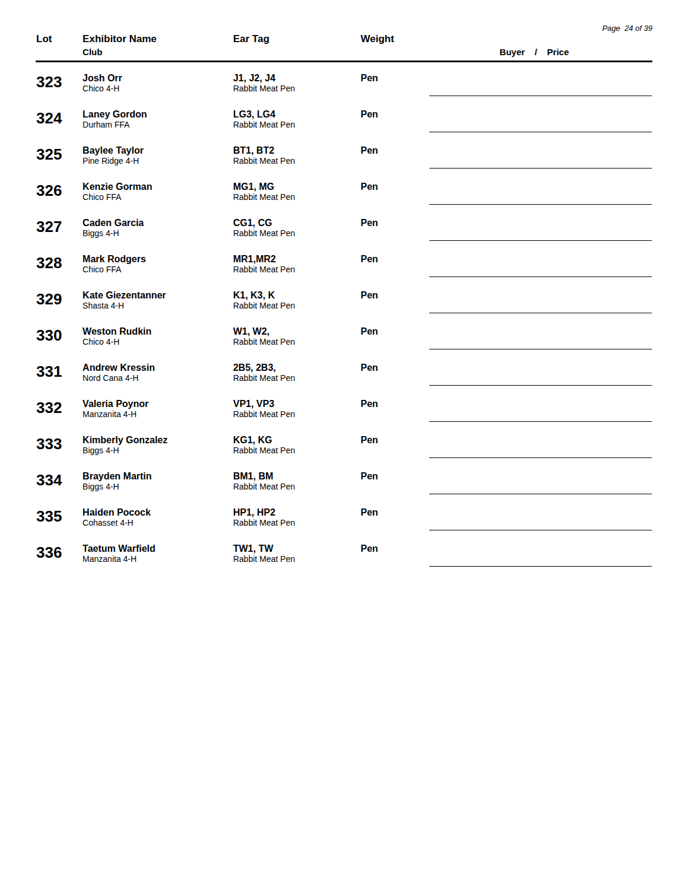Page 24 of 39
| Lot | Exhibitor Name | Ear Tag | Weight | |
| --- | --- | --- | --- | --- |
| | Club | | | Buyer / Price |
| 323 | Josh Orr Chico 4-H | J1, J2, J4 Rabbit Meat Pen | Pen | |
| 324 | Laney Gordon Durham FFA | LG3, LG4 Rabbit Meat Pen | Pen | |
| 325 | Baylee Taylor Pine Ridge 4-H | BT1, BT2 Rabbit Meat Pen | Pen | |
| 326 | Kenzie Gorman Chico FFA | MG1, MG Rabbit Meat Pen | Pen | |
| 327 | Caden Garcia Biggs 4-H | CG1, CG Rabbit Meat Pen | Pen | |
| 328 | Mark Rodgers Chico FFA | MR1,MR2 Rabbit Meat Pen | Pen | |
| 329 | Kate Giezentanner Shasta 4-H | K1, K3, K Rabbit Meat Pen | Pen | |
| 330 | Weston Rudkin Chico 4-H | W1, W2, Rabbit Meat Pen | Pen | |
| 331 | Andrew Kressin Nord Cana 4-H | 2B5, 2B3, Rabbit Meat Pen | Pen | |
| 332 | Valeria Poynor Manzanita 4-H | VP1, VP3 Rabbit Meat Pen | Pen | |
| 333 | Kimberly Gonzalez Biggs 4-H | KG1, KG Rabbit Meat Pen | Pen | |
| 334 | Brayden Martin Biggs 4-H | BM1, BM Rabbit Meat Pen | Pen | |
| 335 | Haiden Pocock Cohasset 4-H | HP1, HP2 Rabbit Meat Pen | Pen | |
| 336 | Taetum Warfield Manzanita 4-H | TW1, TW Rabbit Meat Pen | Pen | |